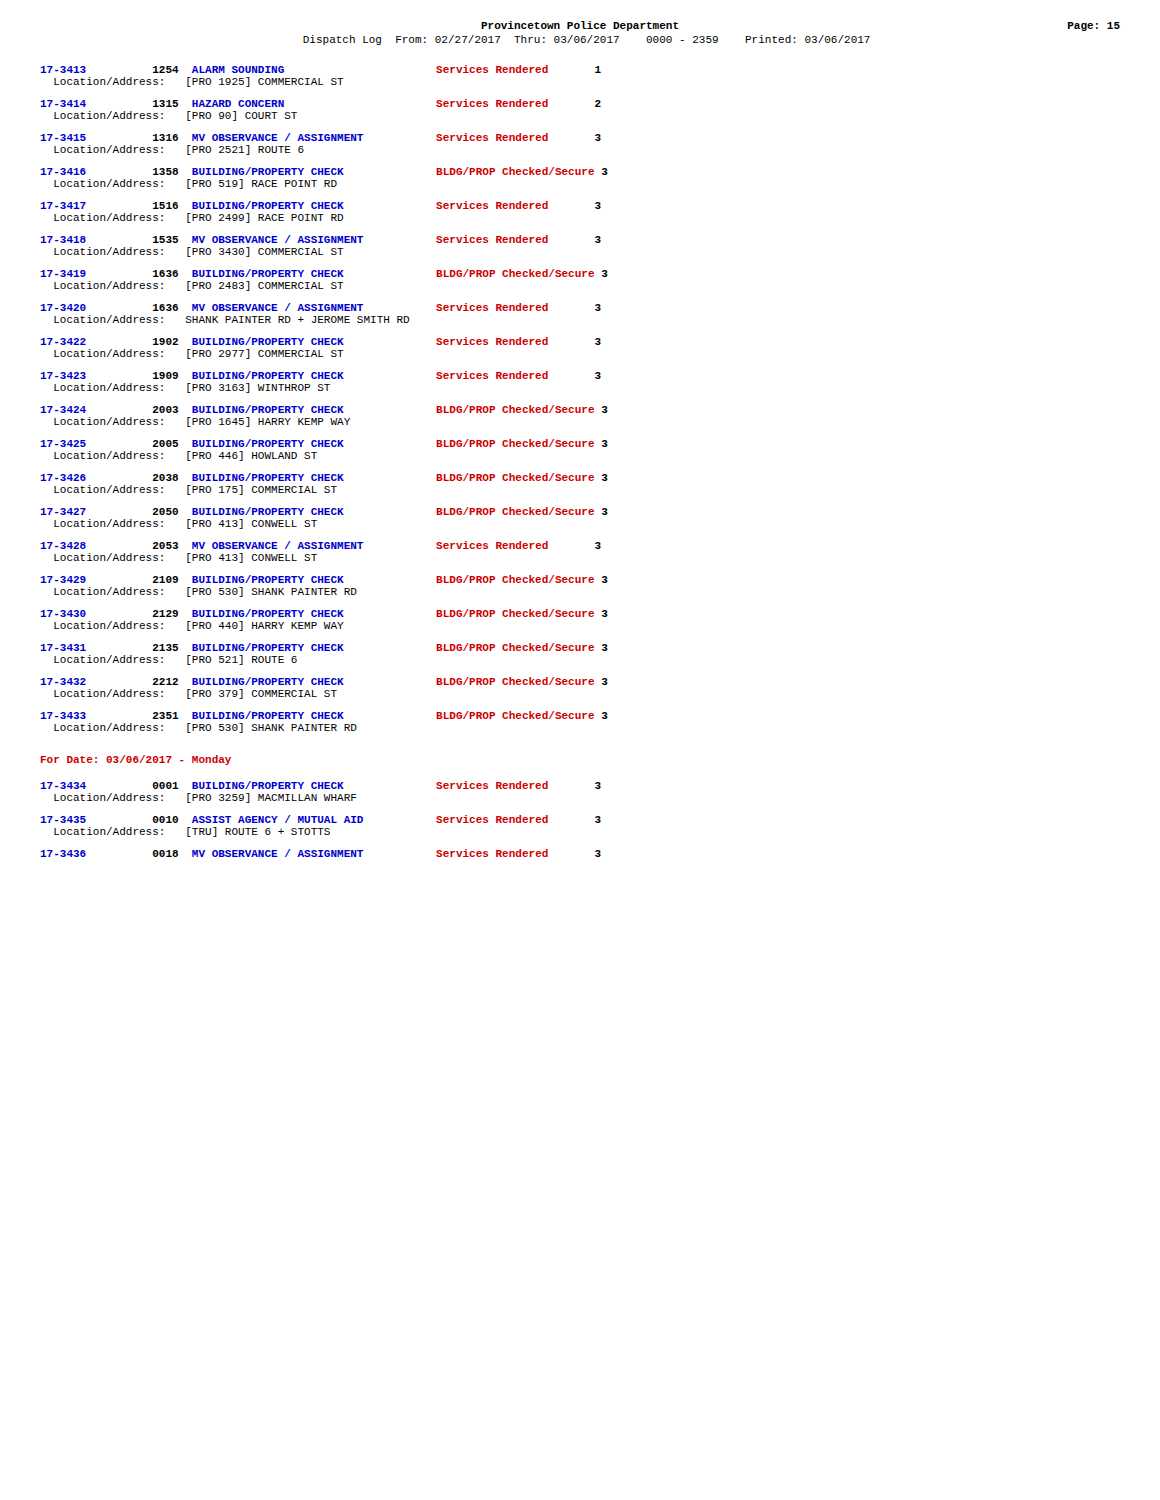Provincetown Police Department Page: 15
Dispatch Log From: 02/27/2017 Thru: 03/06/2017 0000 - 2359 Printed: 03/06/2017
17-3413 1254 ALARM SOUNDING Services Rendered 1
Location/Address: [PRO 1925] COMMERCIAL ST
17-3414 1315 HAZARD CONCERN Services Rendered 2
Location/Address: [PRO 90] COURT ST
17-3415 1316 MV OBSERVANCE / ASSIGNMENT Services Rendered 3
Location/Address: [PRO 2521] ROUTE 6
17-3416 1358 BUILDING/PROPERTY CHECK BLDG/PROP Checked/Secure 3
Location/Address: [PRO 519] RACE POINT RD
17-3417 1516 BUILDING/PROPERTY CHECK Services Rendered 3
Location/Address: [PRO 2499] RACE POINT RD
17-3418 1535 MV OBSERVANCE / ASSIGNMENT Services Rendered 3
Location/Address: [PRO 3430] COMMERCIAL ST
17-3419 1636 BUILDING/PROPERTY CHECK BLDG/PROP Checked/Secure 3
Location/Address: [PRO 2483] COMMERCIAL ST
17-3420 1636 MV OBSERVANCE / ASSIGNMENT Services Rendered 3
Location/Address: SHANK PAINTER RD + JEROME SMITH RD
17-3422 1902 BUILDING/PROPERTY CHECK Services Rendered 3
Location/Address: [PRO 2977] COMMERCIAL ST
17-3423 1909 BUILDING/PROPERTY CHECK Services Rendered 3
Location/Address: [PRO 3163] WINTHROP ST
17-3424 2003 BUILDING/PROPERTY CHECK BLDG/PROP Checked/Secure 3
Location/Address: [PRO 1645] HARRY KEMP WAY
17-3425 2005 BUILDING/PROPERTY CHECK BLDG/PROP Checked/Secure 3
Location/Address: [PRO 446] HOWLAND ST
17-3426 2038 BUILDING/PROPERTY CHECK BLDG/PROP Checked/Secure 3
Location/Address: [PRO 175] COMMERCIAL ST
17-3427 2050 BUILDING/PROPERTY CHECK BLDG/PROP Checked/Secure 3
Location/Address: [PRO 413] CONWELL ST
17-3428 2053 MV OBSERVANCE / ASSIGNMENT Services Rendered 3
Location/Address: [PRO 413] CONWELL ST
17-3429 2109 BUILDING/PROPERTY CHECK BLDG/PROP Checked/Secure 3
Location/Address: [PRO 530] SHANK PAINTER RD
17-3430 2129 BUILDING/PROPERTY CHECK BLDG/PROP Checked/Secure 3
Location/Address: [PRO 440] HARRY KEMP WAY
17-3431 2135 BUILDING/PROPERTY CHECK BLDG/PROP Checked/Secure 3
Location/Address: [PRO 521] ROUTE 6
17-3432 2212 BUILDING/PROPERTY CHECK BLDG/PROP Checked/Secure 3
Location/Address: [PRO 379] COMMERCIAL ST
17-3433 2351 BUILDING/PROPERTY CHECK BLDG/PROP Checked/Secure 3
Location/Address: [PRO 530] SHANK PAINTER RD
For Date: 03/06/2017 - Monday
17-3434 0001 BUILDING/PROPERTY CHECK Services Rendered 3
Location/Address: [PRO 3259] MACMILLAN WHARF
17-3435 0010 ASSIST AGENCY / MUTUAL AID Services Rendered 3
Location/Address: [TRU] ROUTE 6 + STOTTS
17-3436 0018 MV OBSERVANCE / ASSIGNMENT Services Rendered 3